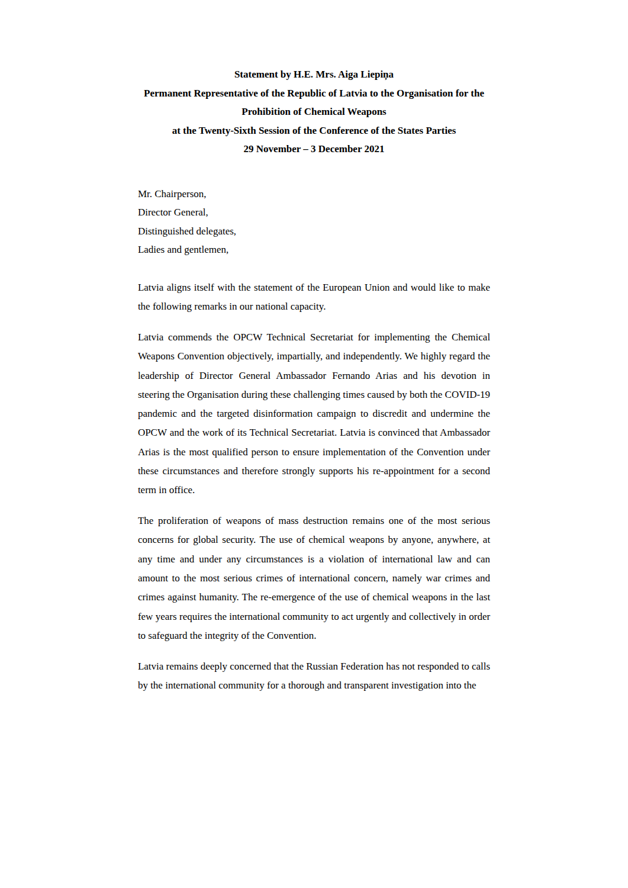Statement by H.E. Mrs. Aiga Liepiņa
Permanent Representative of the Republic of Latvia to the Organisation for the
Prohibition of Chemical Weapons
at the Twenty-Sixth Session of the Conference of the States Parties
29 November – 3 December 2021
Mr. Chairperson,
Director General,
Distinguished delegates,
Ladies and gentlemen,
Latvia aligns itself with the statement of the European Union and would like to make the following remarks in our national capacity.
Latvia commends the OPCW Technical Secretariat for implementing the Chemical Weapons Convention objectively, impartially, and independently. We highly regard the leadership of Director General Ambassador Fernando Arias and his devotion in steering the Organisation during these challenging times caused by both the COVID-19 pandemic and the targeted disinformation campaign to discredit and undermine the OPCW and the work of its Technical Secretariat. Latvia is convinced that Ambassador Arias is the most qualified person to ensure implementation of the Convention under these circumstances and therefore strongly supports his re-appointment for a second term in office.
The proliferation of weapons of mass destruction remains one of the most serious concerns for global security. The use of chemical weapons by anyone, anywhere, at any time and under any circumstances is a violation of international law and can amount to the most serious crimes of international concern, namely war crimes and crimes against humanity. The re-emergence of the use of chemical weapons in the last few years requires the international community to act urgently and collectively in order to safeguard the integrity of the Convention.
Latvia remains deeply concerned that the Russian Federation has not responded to calls by the international community for a thorough and transparent investigation into the